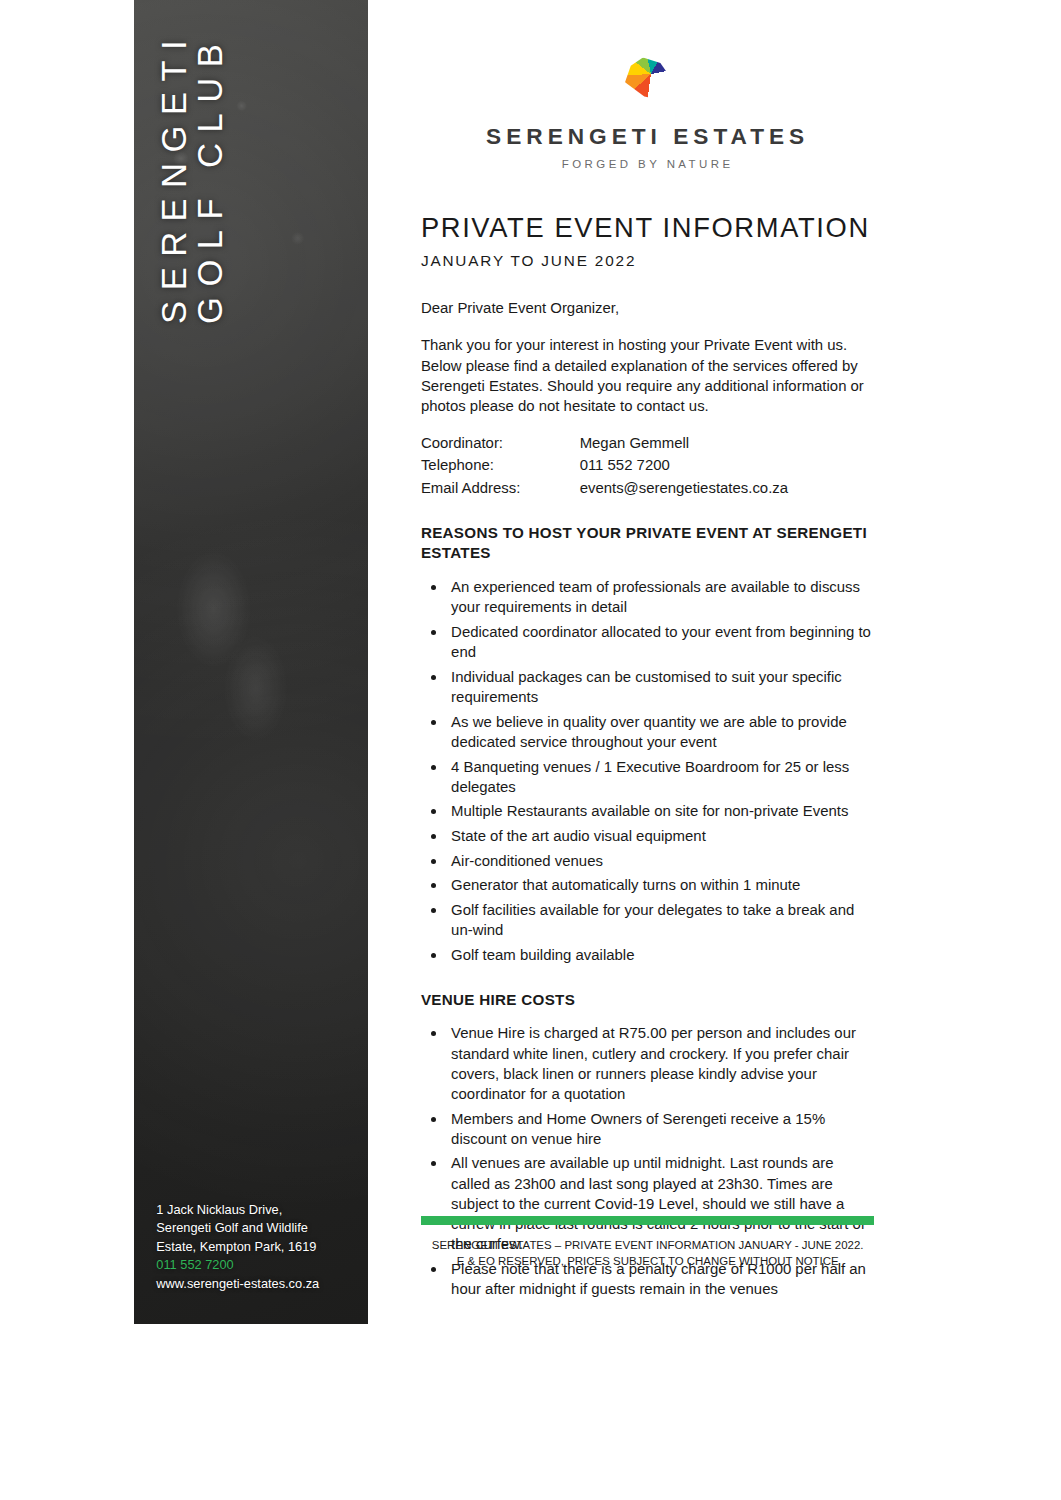SERENGETIGOLF CLUB
1 Jack Nicklaus Drive,
Serengeti Golf and Wildlife
Estate, Kempton Park, 1619
011 552 7200
www.serengeti-estates.co.za
SERENGETI ESTATES
FORGED BY NATURE
PRIVATE EVENT INFORMATION
JANUARY TO JUNE 2022
Dear Private Event Organizer,
Thank you for your interest in hosting your Private Event with us. Below please find a detailed explanation of the services offered by Serengeti Estates. Should you require any additional information or photos please do not hesitate to contact us.
| Coordinator: | Megan Gemmell |
| Telephone: | 011 552 7200 |
| Email Address: | events@serengetiestates.co.za |
Reasons to host your private event at Serengeti Estates
An experienced team of professionals are available to discuss your requirements in detail
Dedicated coordinator allocated to your event from beginning to end
Individual packages can be customised to suit your specific requirements
As we believe in quality over quantity we are able to provide dedicated service throughout your event
4 Banqueting venues / 1 Executive Boardroom for 25 or less delegates
Multiple Restaurants available on site for non-private Events
State of the art audio visual equipment
Air-conditioned venues
Generator that automatically turns on within 1 minute
Golf facilities available for your delegates to take a break and un-wind
Golf team building available
Venue hire costs
Venue Hire is charged at R75.00 per person and includes our standard white linen, cutlery and crockery. If you prefer chair covers, black linen or runners please kindly advise your coordinator for a quotation
Members and Home Owners of Serengeti receive a 15% discount on venue hire
All venues are available up until midnight. Last rounds are called as 23h00 and last song played at 23h30. Times are subject to the current Covid-19 Level, should we still have a curfew in place last rounds is called 2 hours prior to the start of the curfew.
Please note that there is a penalty charge of R1000 per half an hour after midnight if guests remain in the venues
SERENGETI ESTATES – PRIVATE EVENT INFORMATION JANUARY - JUNE 2022.
E & EO RESERVED, PRICES SUBJECT TO CHANGE WITHOUT NOTICE